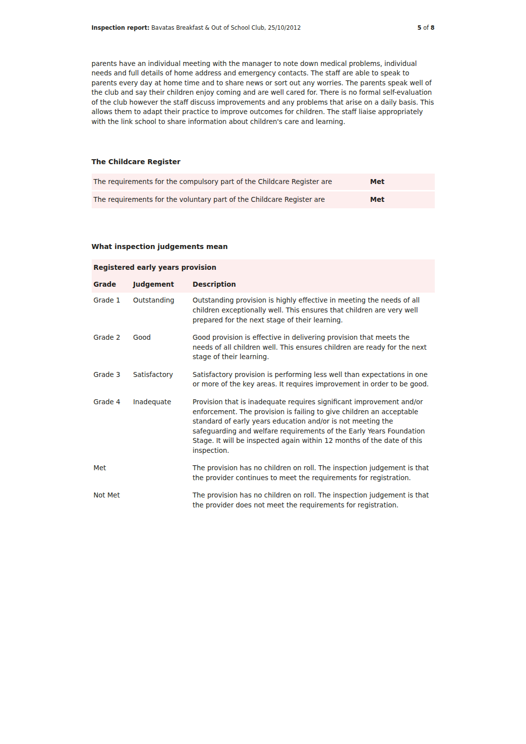Inspection report: Bavatas Breakfast & Out of School Club, 25/10/2012 5 of 8
parents have an individual meeting with the manager to note down medical problems, individual needs and full details of home address and emergency contacts. The staff are able to speak to parents every day at home time and to share news or sort out any worries. The parents speak well of the club and say their children enjoy coming and are well cared for. There is no formal self-evaluation of the club however the staff discuss improvements and any problems that arise on a daily basis. This allows them to adapt their practice to improve outcomes for children. The staff liaise appropriately with the link school to share information about children's care and learning.
The Childcare Register
| The requirements for the compulsory part of the Childcare Register are | Met |
| The requirements for the voluntary part of the Childcare Register are | Met |
What inspection judgements mean
| Registered early years provision |
| --- |
| Grade | Judgement | Description |
| Grade 1 | Outstanding | Outstanding provision is highly effective in meeting the needs of all children exceptionally well. This ensures that children are very well prepared for the next stage of their learning. |
| Grade 2 | Good | Good provision is effective in delivering provision that meets the needs of all children well. This ensures children are ready for the next stage of their learning. |
| Grade 3 | Satisfactory | Satisfactory provision is performing less well than expectations in one or more of the key areas. It requires improvement in order to be good. |
| Grade 4 | Inadequate | Provision that is inadequate requires significant improvement and/or enforcement. The provision is failing to give children an acceptable standard of early years education and/or is not meeting the safeguarding and welfare requirements of the Early Years Foundation Stage. It will be inspected again within 12 months of the date of this inspection. |
| Met | | The provision has no children on roll. The inspection judgement is that the provider continues to meet the requirements for registration. |
| Not Met | | The provision has no children on roll. The inspection judgement is that the provider does not meet the requirements for registration. |